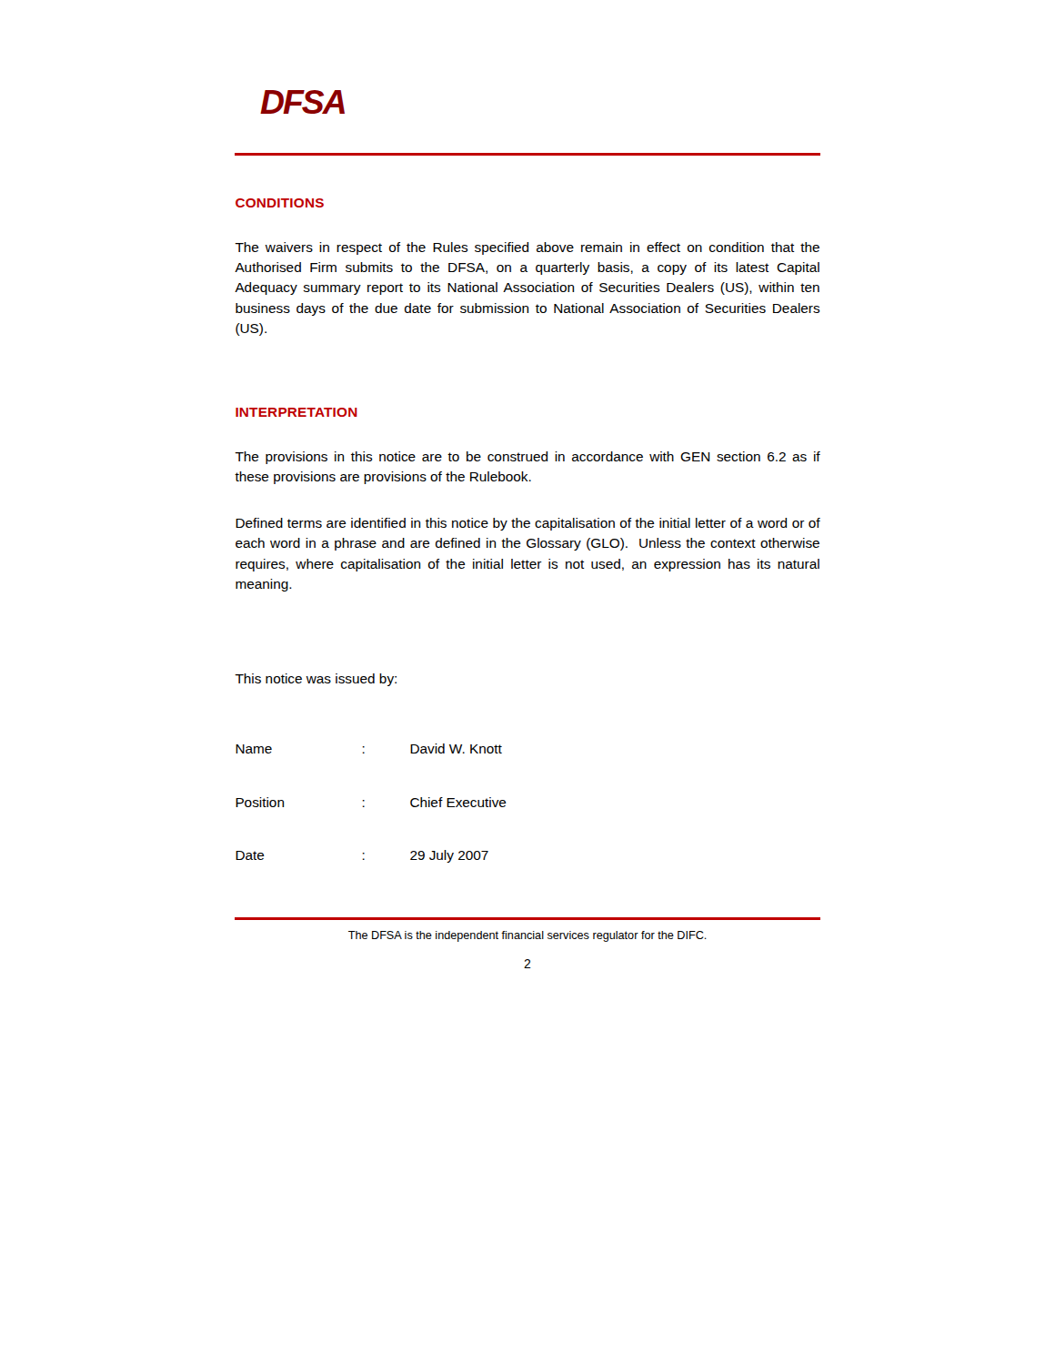DFSA
CONDITIONS
The waivers in respect of the Rules specified above remain in effect on condition that the Authorised Firm submits to the DFSA, on a quarterly basis, a copy of its latest Capital Adequacy summary report to its National Association of Securities Dealers (US), within ten business days of the due date for submission to National Association of Securities Dealers (US).
INTERPRETATION
The provisions in this notice are to be construed in accordance with GEN section 6.2 as if these provisions are provisions of the Rulebook.
Defined terms are identified in this notice by the capitalisation of the initial letter of a word or of each word in a phrase and are defined in the Glossary (GLO). Unless the context otherwise requires, where capitalisation of the initial letter is not used, an expression has its natural meaning.
This notice was issued by:
| Name | : | David W. Knott |
| Position | : | Chief Executive |
| Date | : | 29 July 2007 |
The DFSA is the independent financial services regulator for the DIFC.
2